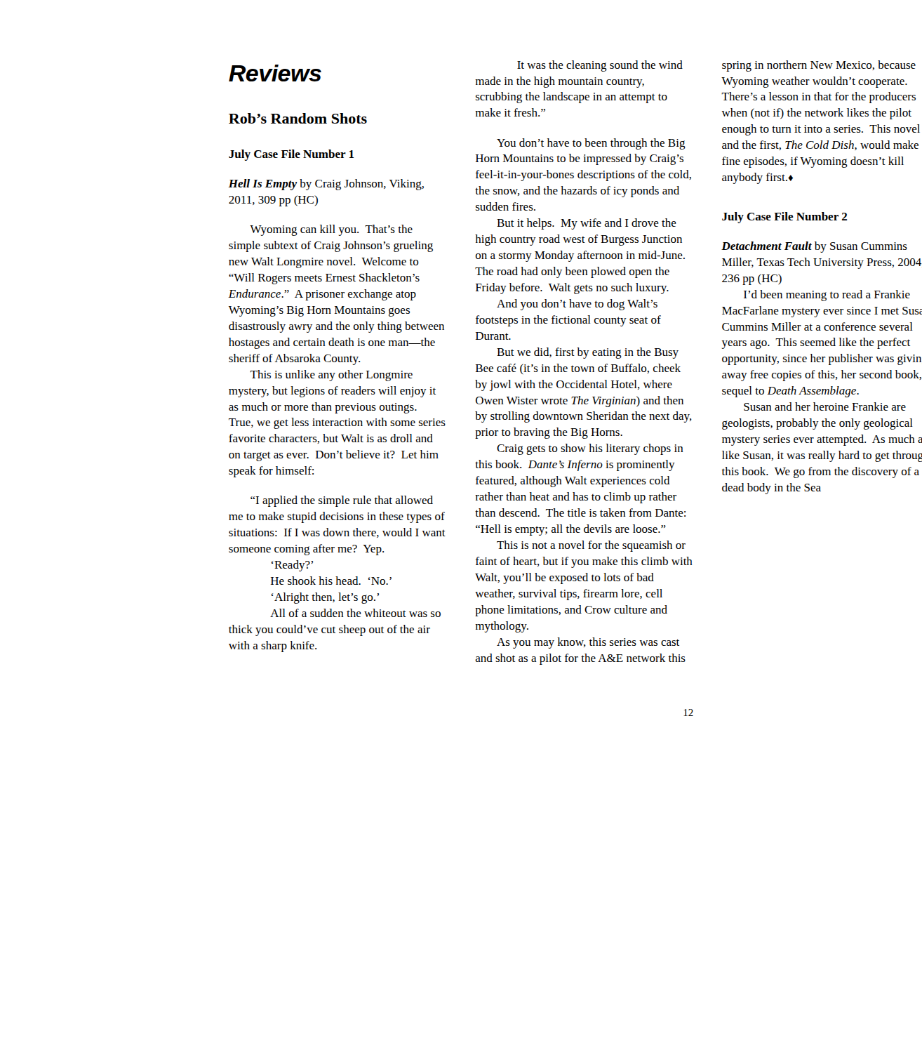Reviews
Rob’s Random Shots
July Case File Number 1
Hell Is Empty by Craig Johnson, Viking, 2011, 309 pp (HC)
Wyoming can kill you. That’s the simple subtext of Craig Johnson’s grueling new Walt Longmire novel. Welcome to “Will Rogers meets Ernest Shackleton’s Endurance.” A prisoner exchange atop Wyoming’s Big Horn Mountains goes disastrously awry and the only thing between hostages and certain death is one man—the sheriff of Absaroka County.
This is unlike any other Longmire mystery, but legions of readers will enjoy it as much or more than previous outings. True, we get less interaction with some series favorite characters, but Walt is as droll and on target as ever. Don’t believe it? Let him speak for himself:
“I applied the simple rule that allowed me to make stupid decisions in these types of situations: If I was down there, would I want someone coming after me? Yep.
‘Ready?’
He shook his head. ‘No.’
‘Alright then, let’s go.’
All of a sudden the whiteout was so thick you could’ve cut sheep out of the air with a sharp knife.
It was the cleaning sound the wind made in the high mountain country, scrubbing the landscape in an attempt to make it fresh.”
You don’t have to been through the Big Horn Mountains to be impressed by Craig’s feel-it-in-your-bones descriptions of the cold, the snow, and the hazards of icy ponds and sudden fires.
But it helps. My wife and I drove the high country road west of Burgess Junction on a stormy Monday afternoon in mid-June. The road had only been plowed open the Friday before. Walt gets no such luxury.
And you don’t have to dog Walt’s footsteps in the fictional county seat of Durant.
But we did, first by eating in the Busy Bee café (it’s in the town of Buffalo, cheek by jowl with the Occidental Hotel, where Owen Wister wrote The Virginian) and then by strolling downtown Sheridan the next day, prior to braving the Big Horns.
Craig gets to show his literary chops in this book. Dante’s Inferno is prominently featured, although Walt experiences cold rather than heat and has to climb up rather than descend. The title is taken from Dante: “Hell is empty; all the devils are loose.”
This is not a novel for the squeamish or faint of heart, but if you make this climb with Walt, you’ll be exposed to lots of bad weather, survival tips, firearm lore, cell phone limitations, and Crow culture and mythology.
As you may know, this series was cast and shot as a pilot for the A&E network this spring in northern New Mexico, because Wyoming weather wouldn’t cooperate. There’s a lesson in that for the producers when (not if) the network likes the pilot enough to turn it into a series. This novel and the first, The Cold Dish, would make fine episodes, if Wyoming doesn’t kill anybody first.♦
July Case File Number 2
Detachment Fault by Susan Cummins Miller, Texas Tech University Press, 2004, 236 pp (HC)
I’d been meaning to read a Frankie MacFarlane mystery ever since I met Susan Cummins Miller at a conference several years ago. This seemed like the perfect opportunity, since her publisher was giving away free copies of this, her second book, the sequel to Death Assemblage.
Susan and her heroine Frankie are geologists, probably the only geological mystery series ever attempted. As much as I like Susan, it was really hard to get through this book. We go from the discovery of a dead body in the Sea
12